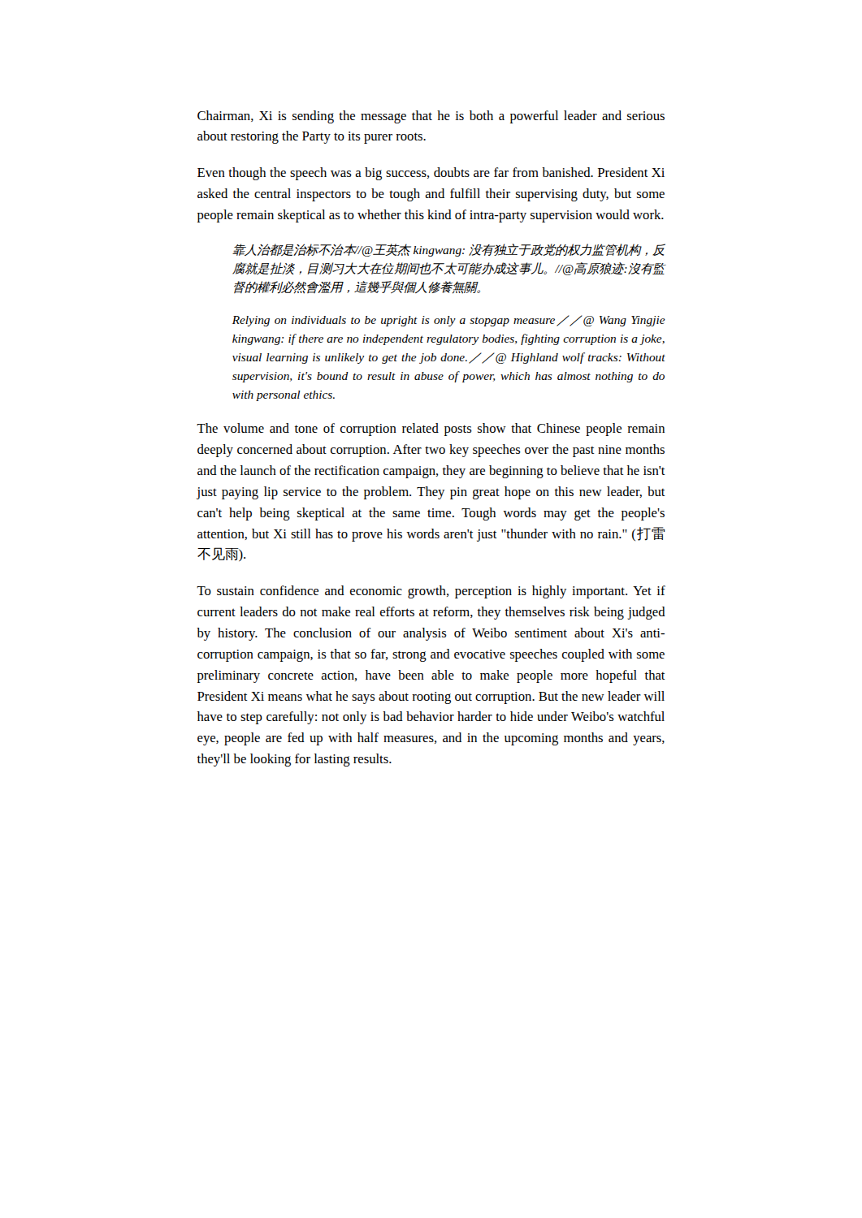Chairman, Xi is sending the message that he is both a powerful leader and serious about restoring the Party to its purer roots.
Even though the speech was a big success, doubts are far from banished. President Xi asked the central inspectors to be tough and fulfill their supervising duty, but some people remain skeptical as to whether this kind of intra-party supervision would work.
靠人治都是治标不治本//@王英杰 kingwang: 没有独立于政党的权力监管机构，反腐就是扯淡，目测习大大在位期间也不太可能办成这事儿。//@高原狼迹:沒有監督的權利必然會濫用，這幾乎與個人修養無關。
Relying on individuals to be upright is only a stopgap measure／／@ Wang Yingjie kingwang: if there are no independent regulatory bodies, fighting corruption is a joke, visual learning is unlikely to get the job done.／／@ Highland wolf tracks: Without supervision, it's bound to result in abuse of power, which has almost nothing to do with personal ethics.
The volume and tone of corruption related posts show that Chinese people remain deeply concerned about corruption. After two key speeches over the past nine months and the launch of the rectification campaign, they are beginning to believe that he isn't just paying lip service to the problem. They pin great hope on this new leader, but can't help being skeptical at the same time. Tough words may get the people's attention, but Xi still has to prove his words aren't just "thunder with no rain." (打雷不见雨).
To sustain confidence and economic growth, perception is highly important. Yet if current leaders do not make real efforts at reform, they themselves risk being judged by history. The conclusion of our analysis of Weibo sentiment about Xi's anti-corruption campaign, is that so far, strong and evocative speeches coupled with some preliminary concrete action, have been able to make people more hopeful that President Xi means what he says about rooting out corruption. But the new leader will have to step carefully: not only is bad behavior harder to hide under Weibo's watchful eye, people are fed up with half measures, and in the upcoming months and years, they'll be looking for lasting results.